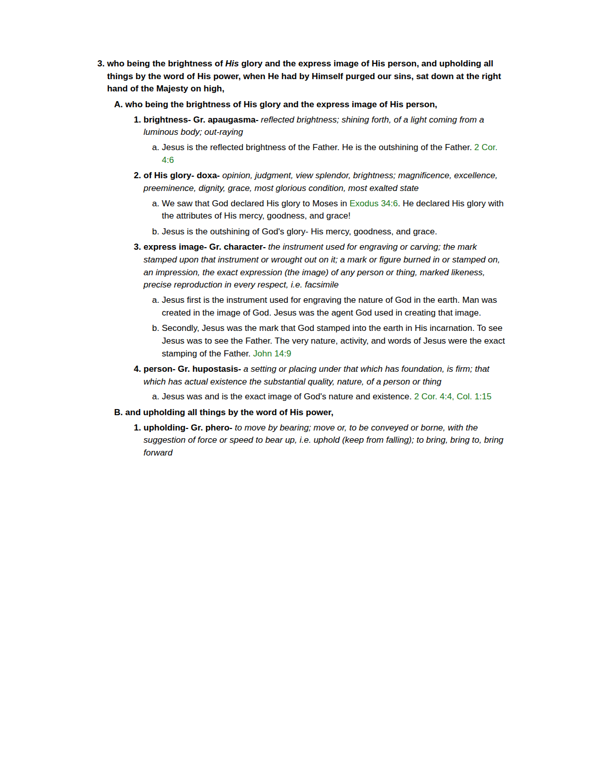who being the brightness of His glory and the express image of His person, and upholding all things by the word of His power, when He had by Himself purged our sins, sat down at the right hand of the Majesty on high,
who being the brightness of His glory and the express image of His person,
brightness- Gr. apaugasma- reflected brightness; shining forth, of a light coming from a luminous body; out-raying
Jesus is the reflected brightness of the Father. He is the outshining of the Father. 2 Cor. 4:6
of His glory- doxa- opinion, judgment, view splendor, brightness; magnificence, excellence, preeminence, dignity, grace, most glorious condition, most exalted state
We saw that God declared His glory to Moses in Exodus 34:6. He declared His glory with the attributes of His mercy, goodness, and grace!
Jesus is the outshining of God's glory- His mercy, goodness, and grace.
express image- Gr. character- the instrument used for engraving or carving; the mark stamped upon that instrument or wrought out on it; a mark or figure burned in or stamped on, an impression, the exact expression (the image) of any person or thing, marked likeness, precise reproduction in every respect, i.e. facsimile
Jesus first is the instrument used for engraving the nature of God in the earth. Man was created in the image of God. Jesus was the agent God used in creating that image.
Secondly, Jesus was the mark that God stamped into the earth in His incarnation. To see Jesus was to see the Father. The very nature, activity, and words of Jesus were the exact stamping of the Father. John 14:9
person- Gr. hupostasis- a setting or placing under that which has foundation, is firm; that which has actual existence the substantial quality, nature, of a person or thing
Jesus was and is the exact image of God's nature and existence. 2 Cor. 4:4, Col. 1:15
and upholding all things by the word of His power,
upholding- Gr. phero- to move by bearing; move or, to be conveyed or borne, with the suggestion of force or speed to bear up, i.e. uphold (keep from falling); to bring, bring to, bring forward